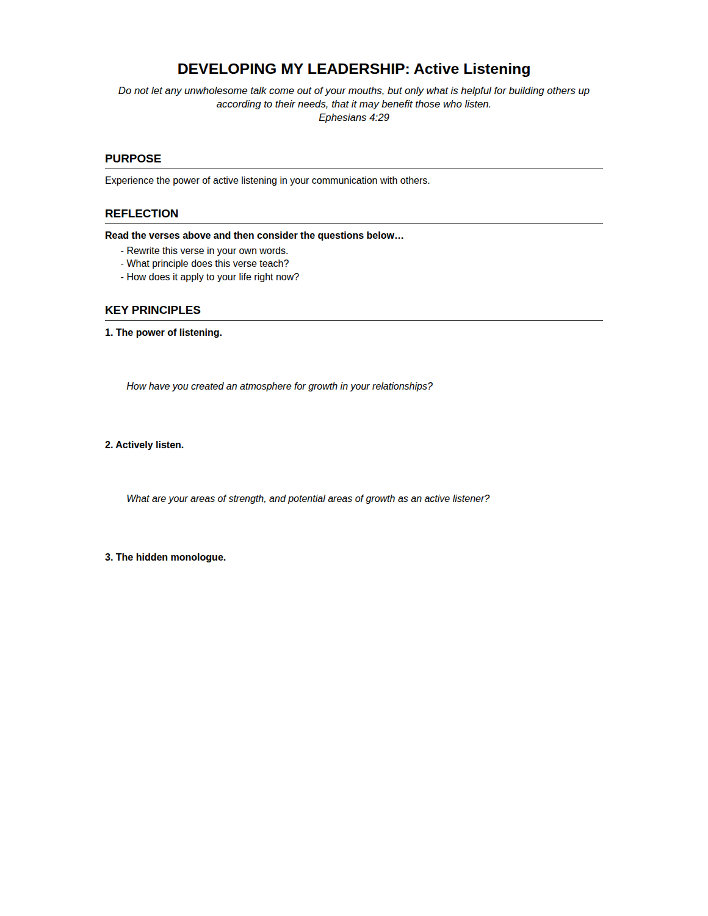DEVELOPING MY LEADERSHIP: Active Listening
Do not let any unwholesome talk come out of your mouths, but only what is helpful for building others up according to their needs, that it may benefit those who listen. Ephesians 4:29
PURPOSE
Experience the power of active listening in your communication with others.
REFLECTION
Read the verses above and then consider the questions below…
Rewrite this verse in your own words.
What principle does this verse teach?
How does it apply to your life right now?
KEY PRINCIPLES
The power of listening.
How have you created an atmosphere for growth in your relationships?
Actively listen.
What are your areas of strength, and potential areas of growth as an active listener?
The hidden monologue.